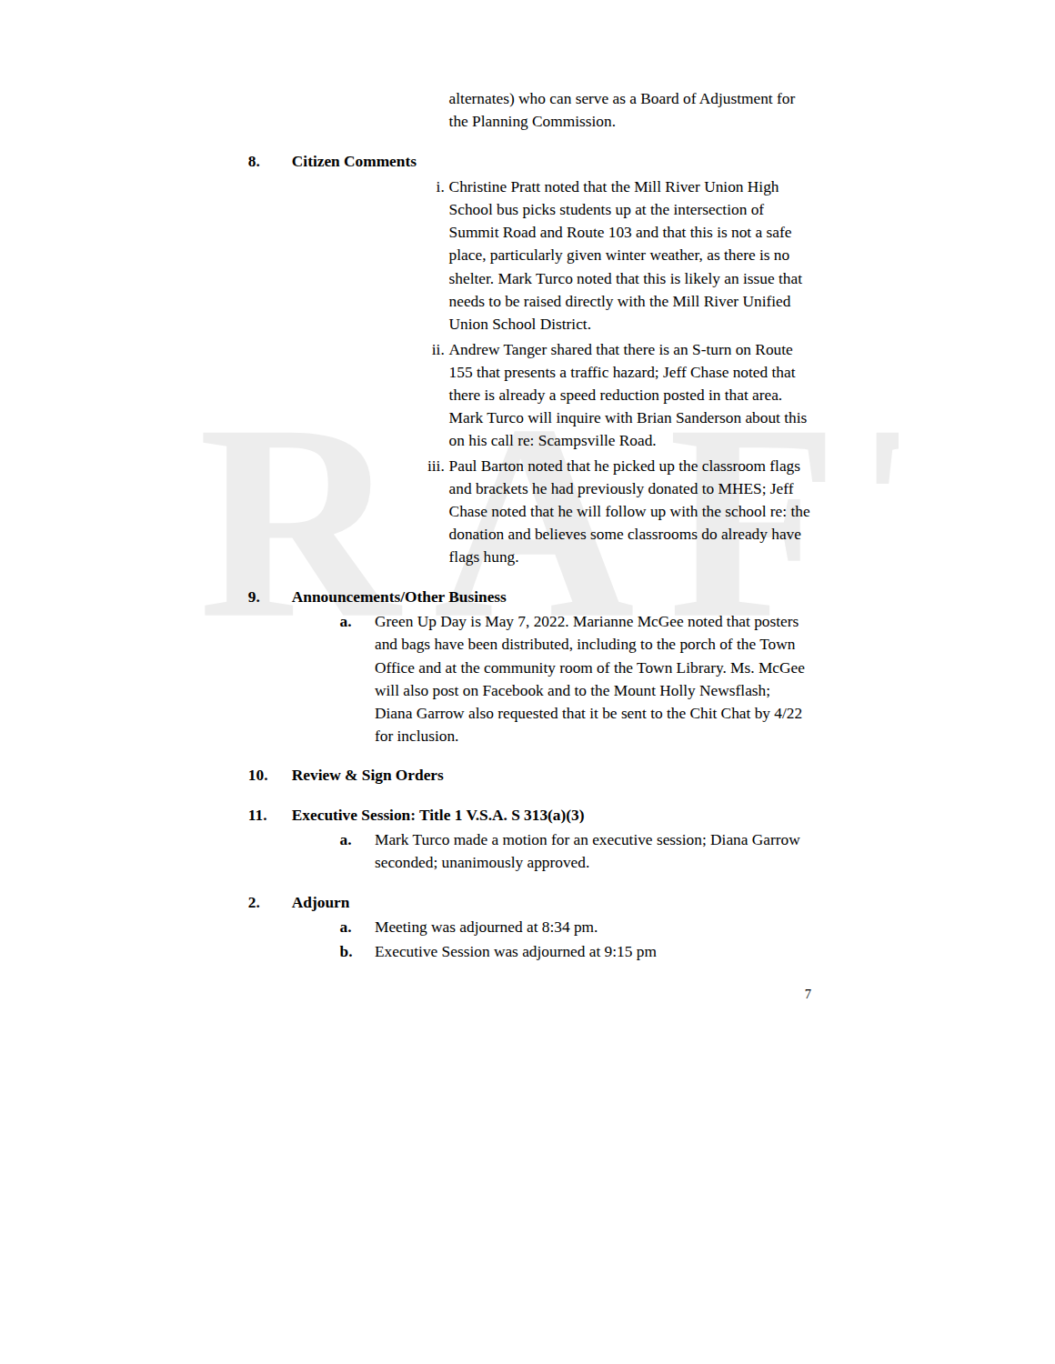DRAFT
alternates) who can serve as a Board of Adjustment for the Planning Commission.
Citizen Comments
Christine Pratt noted that the Mill River Union High School bus picks students up at the intersection of Summit Road and Route 103 and that this is not a safe place, particularly given winter weather, as there is no shelter. Mark Turco noted that this is likely an issue that needs to be raised directly with the Mill River Unified Union School District.
Andrew Tanger shared that there is an S-turn on Route 155 that presents a traffic hazard; Jeff Chase noted that there is already a speed reduction posted in that area. Mark Turco will inquire with Brian Sanderson about this on his call re: Scampsville Road.
Paul Barton noted that he picked up the classroom flags and brackets he had previously donated to MHES; Jeff Chase noted that he will follow up with the school re: the donation and believes some classrooms do already have flags hung.
Announcements/Other Business
Green Up Day is May 7, 2022. Marianne McGee noted that posters and bags have been distributed, including to the porch of the Town Office and at the community room of the Town Library. Ms. McGee will also post on Facebook and to the Mount Holly Newsflash; Diana Garrow also requested that it be sent to the Chit Chat by 4/22 for inclusion.
Review & Sign Orders
Executive Session: Title 1 V.S.A. S 313(a)(3)
Mark Turco made a motion for an executive session; Diana Garrow seconded; unanimously approved.
2. Adjourn
Meeting was adjourned at 8:34 pm.
Executive Session was adjourned at 9:15 pm
7